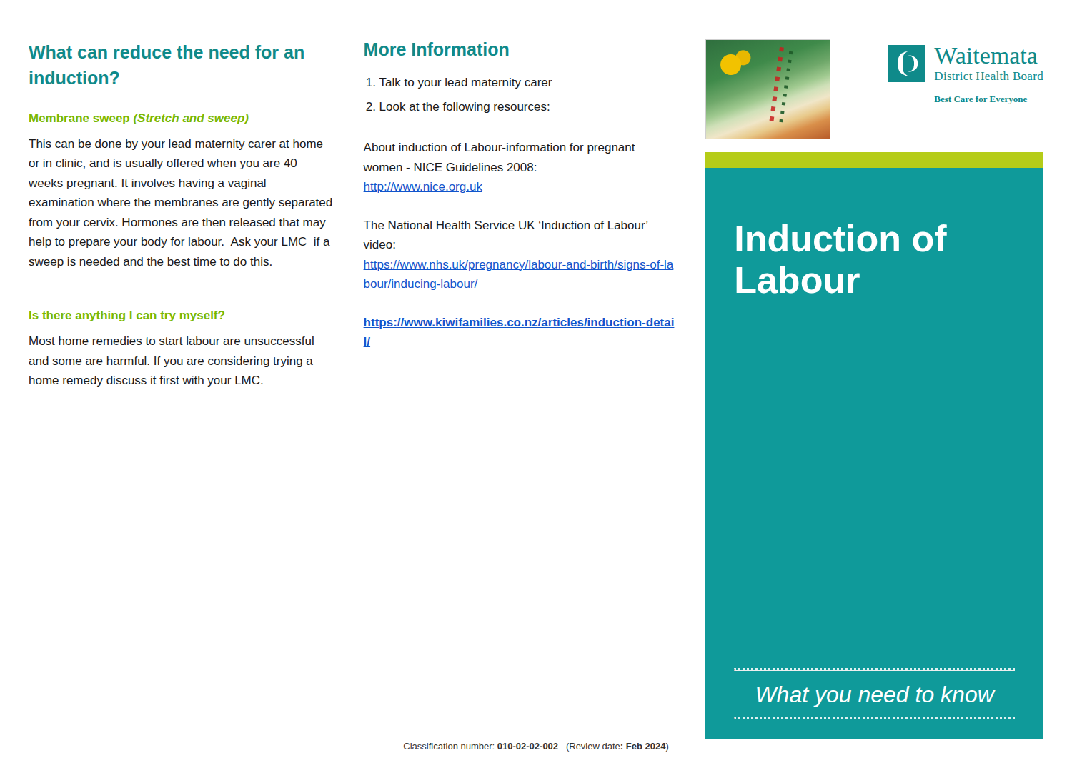What can reduce the need for an induction?
Membrane sweep (Stretch and sweep)
This can be done by your lead maternity carer at home or in clinic, and is usually offered when you are 40 weeks pregnant. It involves having a vaginal examination where the membranes are gently separated from your cervix. Hormones are then released that may help to prepare your body for labour. Ask your LMC if a sweep is needed and the best time to do this.
Is there anything I can try myself?
Most home remedies to start labour are unsuccessful and some are harmful. If you are considering trying a home remedy discuss it first with your LMC.
More Information
Talk to your lead maternity carer
Look at the following resources:
About induction of Labour-information for pregnant women - NICE Guidelines 2008:
http://www.nice.org.uk
The National Health Service UK ‘Induction of Labour’ video:
https://www.nhs.uk/pregnancy/labour-and-birth/signs-of-labour/inducing-labour/
https://www.kiwifamilies.co.nz/articles/induction-detail/
Waitemata
District Health Board
Best Care for Everyone
Induction of Labour
What you need to know
Classification number: 010-02-02-002 (Review date: Feb 2024)